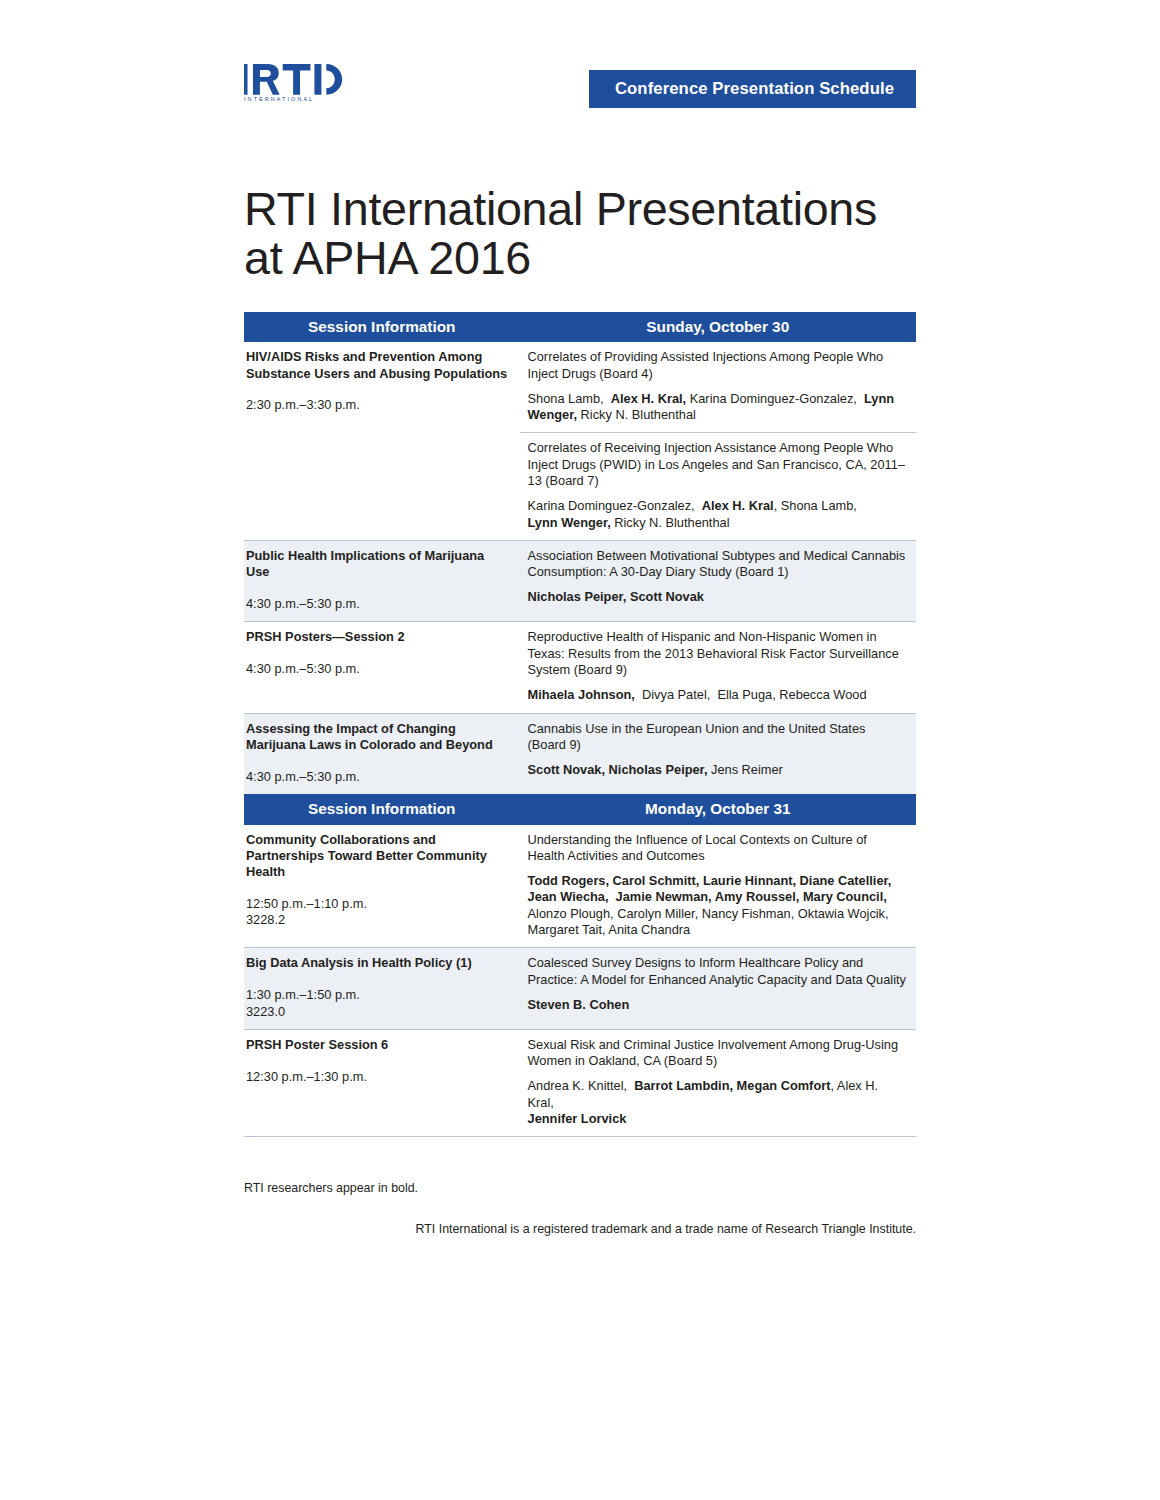INTERNATIONAL
Conference Presentation Schedule
RTI International Presentations at APHA 2016
| Session Information | Sunday, October 30 |
| HIV/AIDS Risks and Prevention Among Substance Users and Abusing Populations 2:30 p.m.–3:30 p.m. | Correlates of Providing Assisted Injections Among People Who Inject Drugs (Board 4) Shona Lamb, Alex H. Kral, Karina Dominguez-Gonzalez, Lynn Wenger, Ricky N. Bluthenthal |
| | Correlates of Receiving Injection Assistance Among People Who Inject Drugs (PWID) in Los Angeles and San Francisco, CA, 2011–13 (Board 7) Karina Dominguez-Gonzalez, Alex H. Kral , Shona Lamb, Lynn Wenger, Ricky N. Bluthenthal |
| Public Health Implications of Marijuana Use 4:30 p.m.–5:30 p.m. | Association Between Motivational Subtypes and Medical Cannabis Consumption: A 30-Day Diary Study (Board 1) Nicholas Peiper, Scott Novak |
| PRSH Posters—Session 2 4:30 p.m.–5:30 p.m. | Reproductive Health of Hispanic and Non-Hispanic Women in Texas: Results from the 2013 Behavioral Risk Factor Surveillance System (Board 9) Mihaela Johnson, Divya Patel, Ella Puga, Rebecca Wood |
| Assessing the Impact of Changing Marijuana Laws in Colorado and Beyond 4:30 p.m.–5:30 p.m. | Cannabis Use in the European Union and the United States (Board 9) Scott Novak, Nicholas Peiper, Jens Reimer |
| Session Information | Monday, October 31 |
| Community Collaborations and Partnerships Toward Better Community Health 12:50 p.m.–1:10 p.m. 3228.2 | Understanding the Influence of Local Contexts on Culture of Health Activities and Outcomes Todd Rogers, Carol Schmitt, Laurie Hinnant, Diane Catellier, Jean Wiecha, Jamie Newman, Amy Roussel, Mary Council, Alonzo Plough, Carolyn Miller, Nancy Fishman, Oktawia Wojcik, Margaret Tait, Anita Chandra |
| Big Data Analysis in Health Policy (1) 1:30 p.m.–1:50 p.m. 3223.0 | Coalesced Survey Designs to Inform Healthcare Policy and Practice: A Model for Enhanced Analytic Capacity and Data Quality Steven B. Cohen |
| PRSH Poster Session 6 12:30 p.m.–1:30 p.m. | Sexual Risk and Criminal Justice Involvement Among Drug-Using Women in Oakland, CA (Board 5) Andrea K. Knittel, Barrot Lambdin, Megan Comfort , Alex H. Kral, Jennifer Lorvick |
RTI researchers appear in bold.
RTI International is a registered trademark and a trade name of Research Triangle Institute.